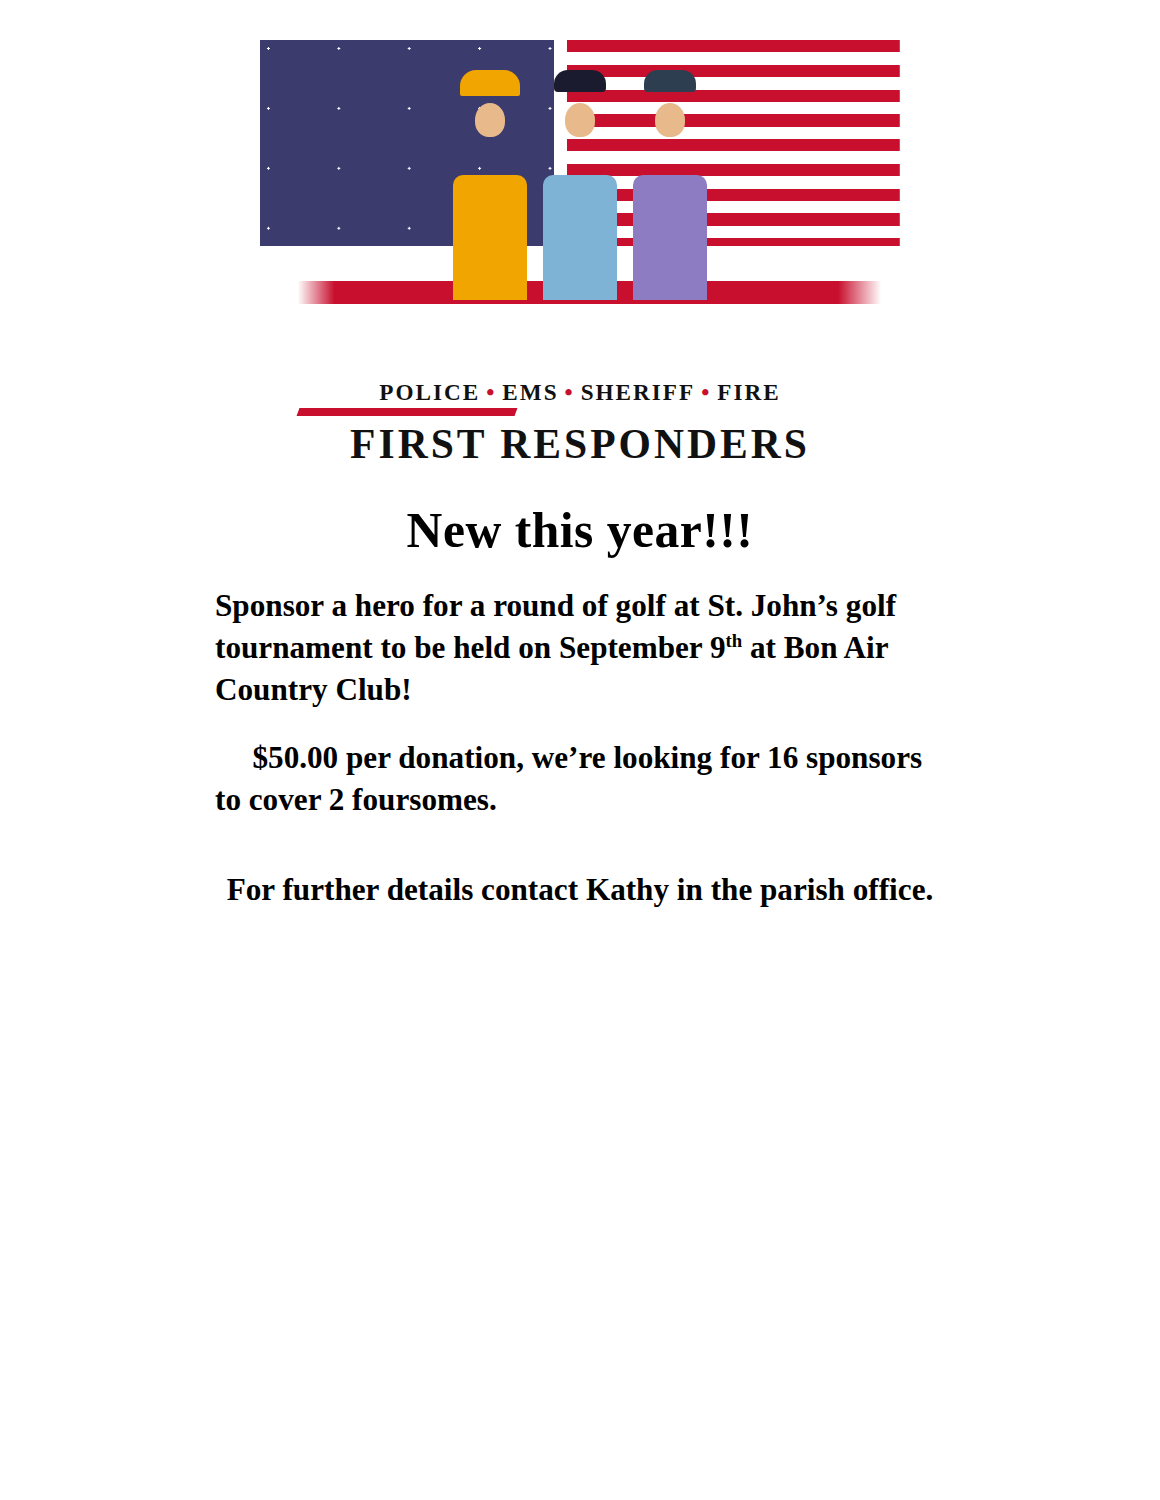POLICE•EMS•SHERIFF•FIRE
FIRST RESPONDERS
New this year!!!
Sponsor a hero for a round of golf at St. John’s golf tournament to be held on September 9th at Bon Air Country Club!
$50.00 per donation, we’re looking for 16 sponsors to cover 2 foursomes.
For further details contact Kathy in the parish office.